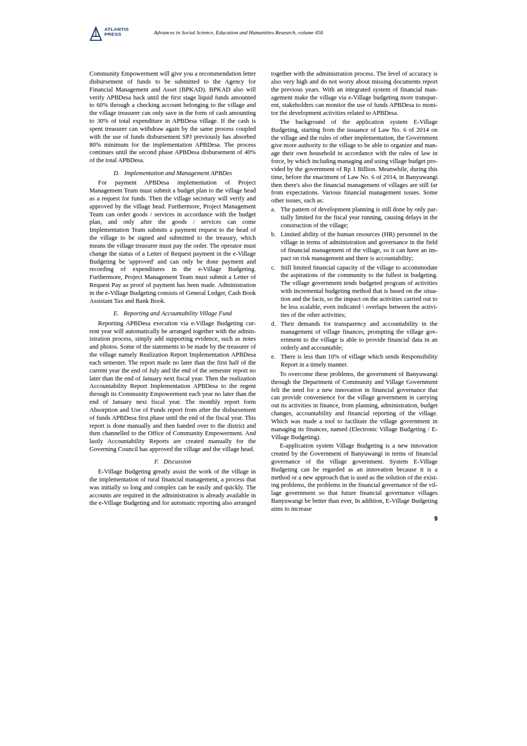ATLANTIS
PRESS
Advances in Social Science, Education and Humanities Research, volume 456
Community Empowerment will give you a recommendation letter disbursement of funds to be submitted to the Agency for Financial Management and Asset (BPKAD). BPKAD also will verify APBDesa back until the first stage liquid funds amounted to 60% through a checking account belonging to the village and the village treasurer can only save in the form of cash amounting to 30% of total expenditure in APBDesa village. If the cash is spent treasurer can withdraw again by the same process coupled with the use of funds disbursement SPJ previously has absorbed 80% minimum for the implementation APBDesa. The process continues until the second phase APBDesa disbursement of 40% of the total APBDesa.
D. Implementation and Management APBDes
For payment APBDesa implementation of Project Management Team must submit a budget plan to the village head as a request for funds. Then the village secretary will verify and approved by the village head. Furthermore, Project Management Team can order goods / services in accordance with the budget plan, and only after the goods / services can come Implementation Team submits a payment request to the head of the village to be signed and submitted to the treasury, which means the village treasurer must pay the order. The operator must change the status of a Letter of Request payment in the e-Village Budgeting be 'approved' and can only be done payment and recording of expenditures in the e-Village Budgeting. Furthermore, Project Management Team must submit a Letter of Request Pay as proof of payment has been made. Administration in the e-Village Budgeting consists of General Ledger, Cash Book Assistant Tax and Bank Book.
E. Reporting and Accountability Village Fund
Reporting APBDesa execution via e-Village Budgeting current year will automatically be arranged together with the administration process, simply add supporting evidence, such as notes and photos. Some of the statements to be made by the treasurer of the village namely Realization Report Implementation APBDesa each semester. The report made no later than the first half of the current year the end of July and the end of the semester report no later than the end of January next fiscal year. Then the realization Accountability Report Implementation APBDesa to the regent through its Community Empowerment each year no later than the end of January next fiscal year. The monthly report form Absorption and Use of Funds report from after the disbursement of funds APBDesa first phase until the end of the fiscal year. This report is done manually and then handed over to the district and then channelled to the Office of Community Empowerment. And lastly Accountability Reports are created manually for the Governing Council has approved the village and the village head.
F. Discussion
E-Village Budgeting greatly assist the work of the village in the implementation of rural financial management, a process that was initially so long and complex can be easily and quickly. The accounts are required in the administration is already available in the e-Village Budgeting and for automatic reporting also arranged together with the administration process. The level of accuracy is also very high and do not worry about missing documents report the previous years. With an integrated system of financial management make the village via e-Village budgeting more transparent, stakeholders can monitor the use of funds APBDesa to monitor the development activities related to APBDesa.
The background of the application system E-Village Budgeting, starting from the issuance of Law No. 6 of 2014 on the village and the rules of other implementation, the Government give more authority to the village to be able to organize and manage their own household in accordance with the rules of law in force, by which including managing and using village budget provided by the government of Rp 1 Billion. Meanwhile, during this time, before the enactment of Law No. 6 of 2014, in Banyuwangi then there's also the financial management of villages are still far from expectations. Various financial management issues. Some other issues, such as:
a. The pattern of development planning is still done by only partially limited for the fiscal year running, causing delays in the construction of the village;
b. Limited ability of the human resources (HR) personnel in the village in terms of administration and governance in the field of financial management of the village, so it can have an impact on risk management and there is accountability;
c. Still limited financial capacity of the village to accommodate the aspirations of the community to the fullest in budgeting. The village government tends budgeted program of activities with incremental budgeting method that is based on the situation and the facts, so the impact on the activities carried out to be less scalable, even indicated \ overlaps between the activities of the other activities;
d. Their demands for transparency and accountability in the management of village finances, prompting the village government to the village is able to provide financial data in an orderly and accountable;
e. There is less than 10% of village which sends Responsibility Report in a timely manner.
To overcome these problems, the government of Banyuwangi through the Department of Community and Village Government felt the need for a new innovation in financial governance that can provide convenience for the village government in carrying out its activities in finance, from planning, administration, budget changes, accountability and financial reporting of the village. Which was made a tool to facilitate the village government in managing its finances, named (Electronic Village Budgeting / E-Village Budgeting).
E-application system Village Budgeting is a new innovation created by the Government of Banyuwangi in terms of financial governance of the village government. System E-Village Budgeting can be regarded as an innovation because it is a method or a new approach that is used as the solution of the existing problems, the problems in the financial governance of the village government so that future financial governance villages Banyuwangi be better than ever, In addition, E-Village Budgeting aims to increase
9